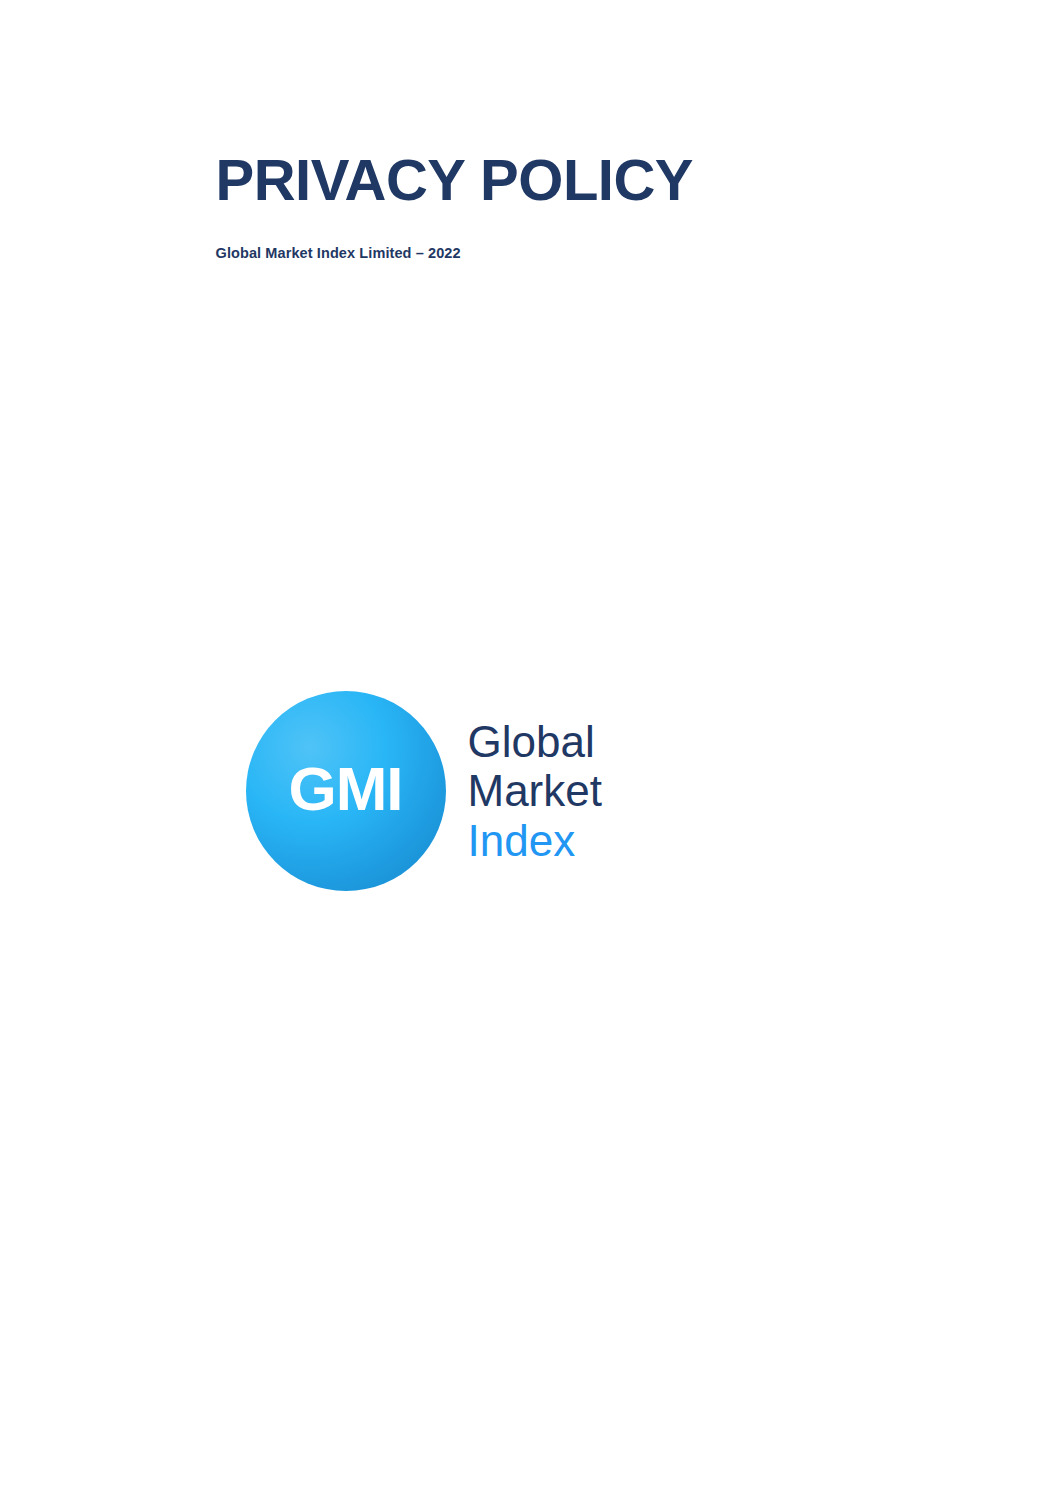PRIVACY POLICY
Global Market Index Limited – 2022
GMI
Global Market Index